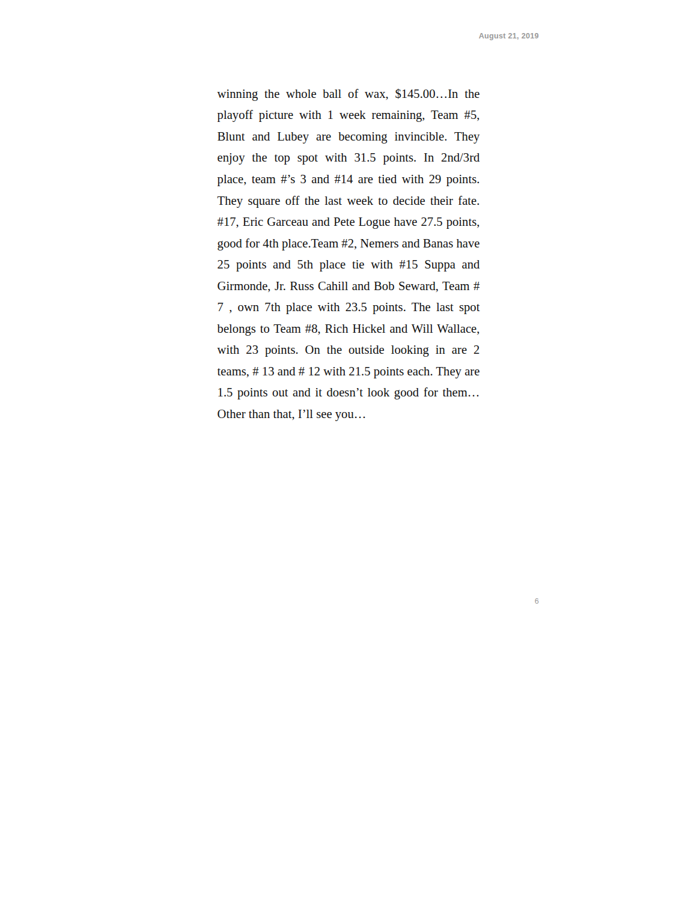August 21, 2019
winning the whole ball of wax, $145.00…In the playoff picture with 1 week remaining, Team #5, Blunt and Lubey are becoming invincible. They enjoy the top spot with 31.5 points. In 2nd/3rd place, team #’s 3 and #14 are tied with 29 points. They square off the last week to decide their fate. #17, Eric Garceau and Pete Logue have 27.5 points, good for 4th place.Team #2, Nemers and Banas have 25 points and 5th place tie with #15 Suppa and Girmonde, Jr. Russ Cahill and Bob Seward, Team # 7 , own 7th place with 23.5 points. The last spot belongs to Team #8, Rich Hickel and Will Wallace, with 23 points. On the outside looking in are 2 teams, # 13 and # 12 with 21.5 points each. They are 1.5 points out and it doesn’t look good for them… Other than that, I’ll see you…
6